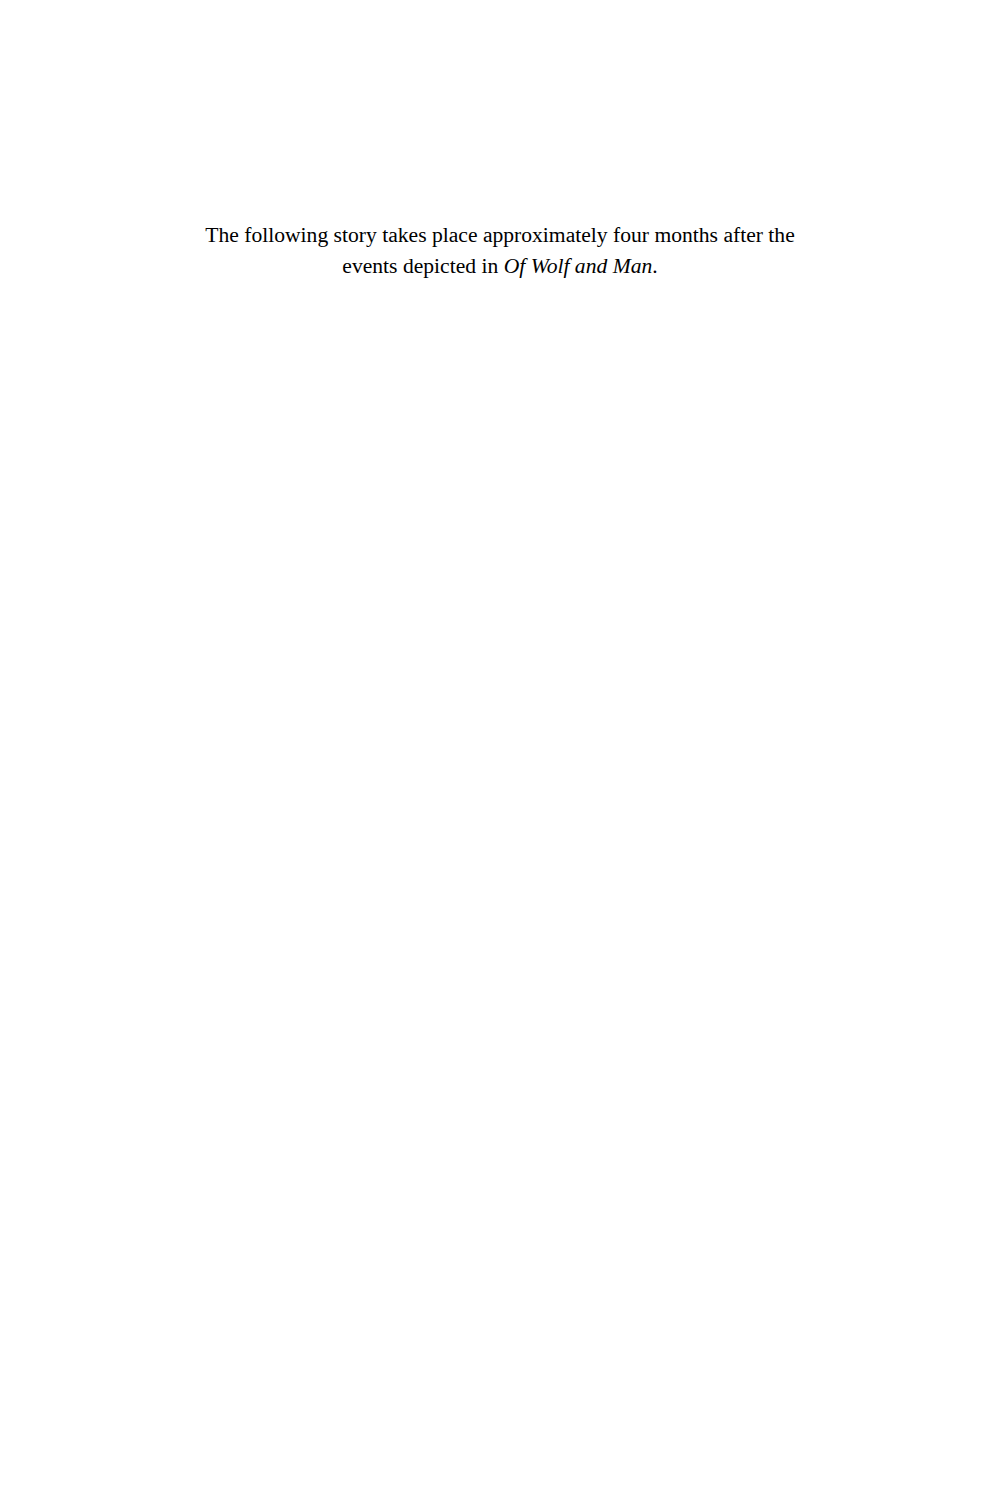The following story takes place approximately four months after the events depicted in Of Wolf and Man.